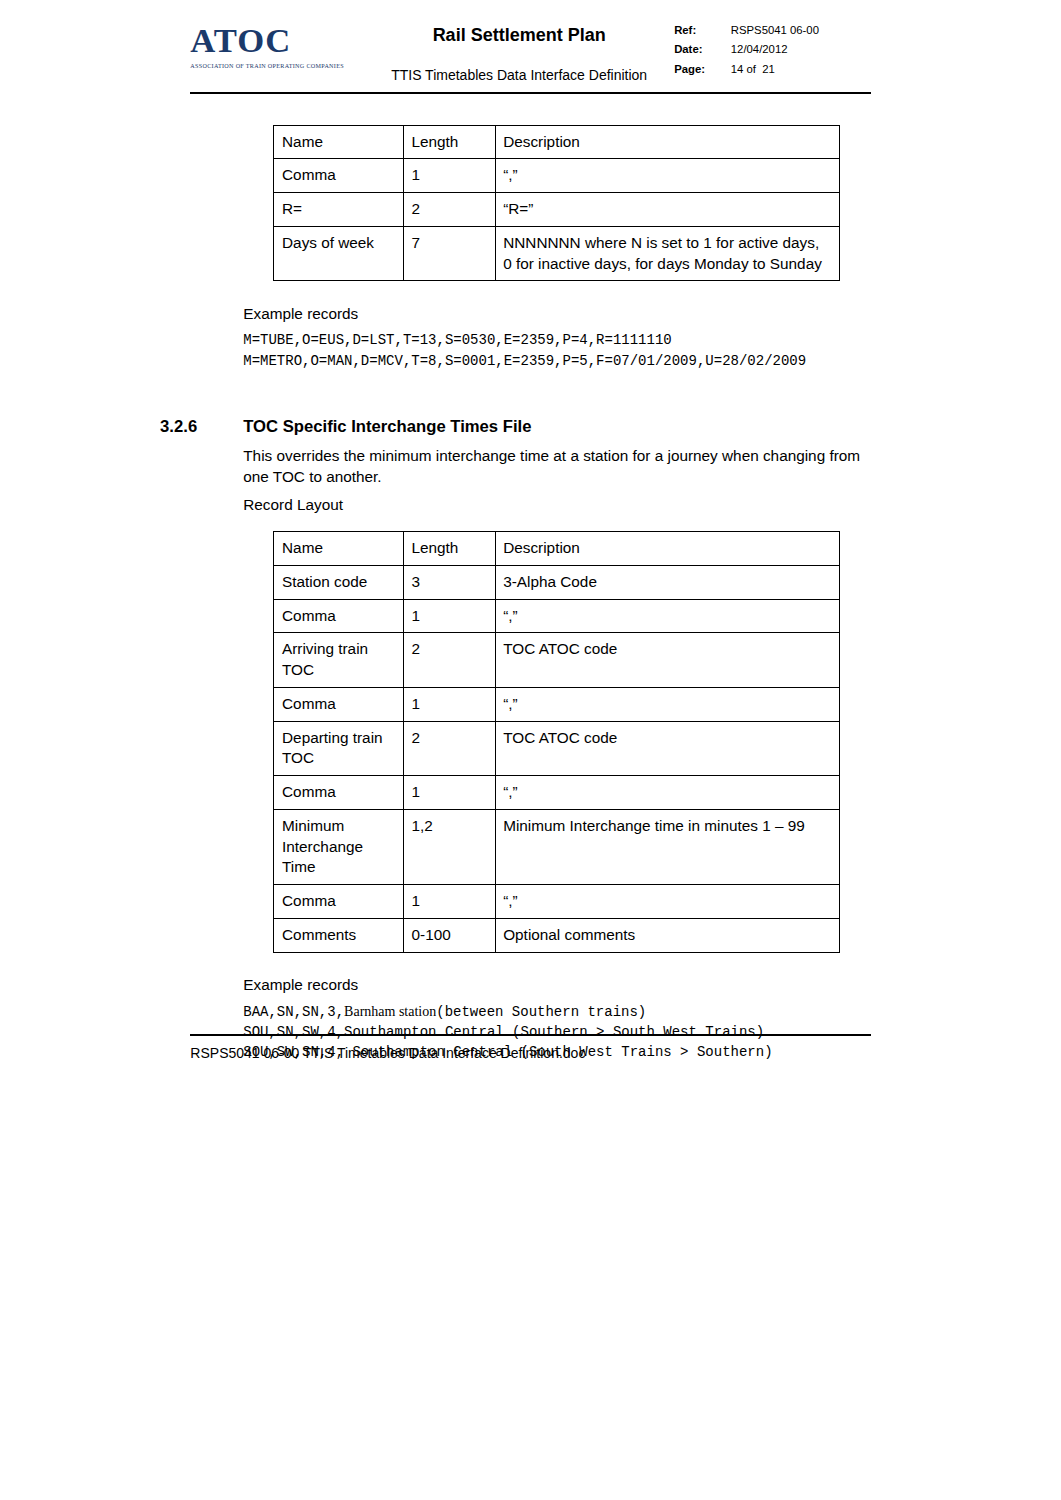| ATOC ASSOCIATION OF TRAIN OPERATING COMPANIES | Rail Settlement Plan TTIS Timetables Data Interface Definition | / Ref: / RSPS5041 06-00 / / Date: / 12/04/2012 / / Page: / 14 of 21 / |
| Name | Length | Description |
| --- | --- | --- |
| Comma | 1 | “,” |
| R= | 2 | “R=” |
| Days of week | 7 | NNNNNNN where N is set to 1 for active days, 0 for inactive days, for days Monday to Sunday |
Example records
M=TUBE,O=EUS,D=LST,T=13,S=0530,E=2359,P=4,R=1111110
M=METRO,O=MAN,D=MCV,T=8,S=0001,E=2359,P=5,F=07/01/2009,U=28/02/2009
3.2.6 TOC Specific Interchange Times File
This overrides the minimum interchange time at a station for a journey when changing from one TOC to another.
Record Layout
| Name | Length | Description |
| --- | --- | --- |
| Station code | 3 | 3-Alpha Code |
| Comma | 1 | “,” |
| Arriving train TOC | 2 | TOC ATOC code |
| Comma | 1 | “,” |
| Departing train TOC | 2 | TOC ATOC code |
| Comma | 1 | “,” |
| Minimum Interchange Time | 1,2 | Minimum Interchange time in minutes 1 – 99 |
| Comma | 1 | “,” |
| Comments | 0-100 | Optional comments |
Example records
BAA,SN,SN,3,Barnham station(between Southern trains)
SOU,SN,SW,4,Southampton Central (Southern > South West Trains)
SOU,SW,SN,4, Southampton Central (South West Trains > Southern)
RSPS5041 06-00 TTIS Timetables Data Interface Definition.doc